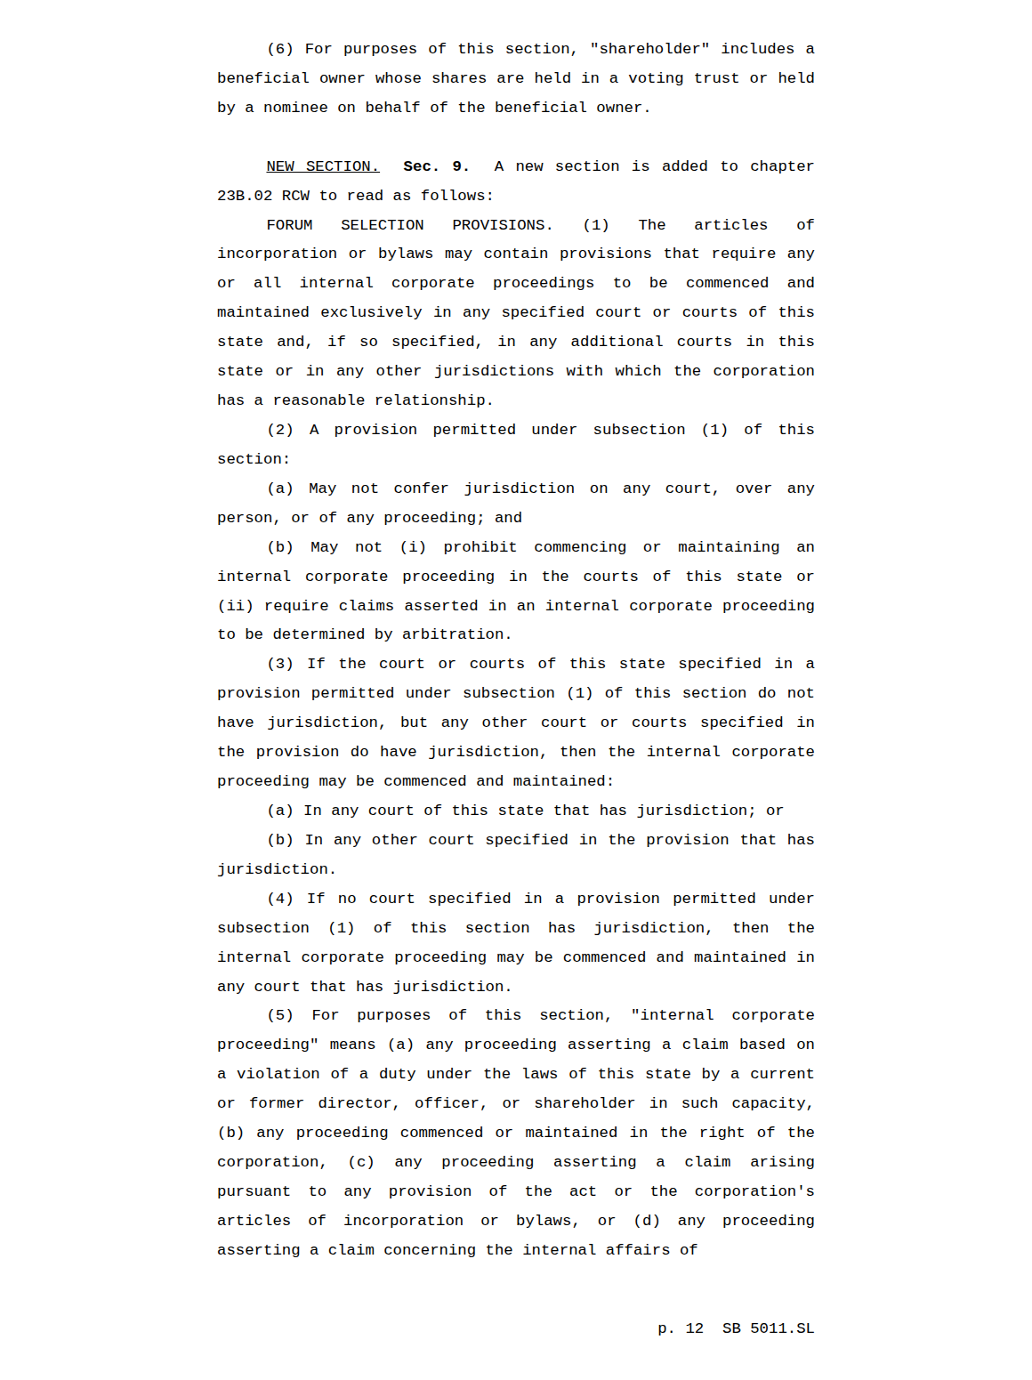(6) For purposes of this section, "shareholder" includes a beneficial owner whose shares are held in a voting trust or held by a nominee on behalf of the beneficial owner.
NEW SECTION. Sec. 9. A new section is added to chapter 23B.02 RCW to read as follows:
FORUM SELECTION PROVISIONS. (1) The articles of incorporation or bylaws may contain provisions that require any or all internal corporate proceedings to be commenced and maintained exclusively in any specified court or courts of this state and, if so specified, in any additional courts in this state or in any other jurisdictions with which the corporation has a reasonable relationship.
(2) A provision permitted under subsection (1) of this section:
(a) May not confer jurisdiction on any court, over any person, or of any proceeding; and
(b) May not (i) prohibit commencing or maintaining an internal corporate proceeding in the courts of this state or (ii) require claims asserted in an internal corporate proceeding to be determined by arbitration.
(3) If the court or courts of this state specified in a provision permitted under subsection (1) of this section do not have jurisdiction, but any other court or courts specified in the provision do have jurisdiction, then the internal corporate proceeding may be commenced and maintained:
(a) In any court of this state that has jurisdiction; or
(b) In any other court specified in the provision that has jurisdiction.
(4) If no court specified in a provision permitted under subsection (1) of this section has jurisdiction, then the internal corporate proceeding may be commenced and maintained in any court that has jurisdiction.
(5) For purposes of this section, "internal corporate proceeding" means (a) any proceeding asserting a claim based on a violation of a duty under the laws of this state by a current or former director, officer, or shareholder in such capacity, (b) any proceeding commenced or maintained in the right of the corporation, (c) any proceeding asserting a claim arising pursuant to any provision of the act or the corporation's articles of incorporation or bylaws, or (d) any proceeding asserting a claim concerning the internal affairs of
p. 12 SB 5011.SL